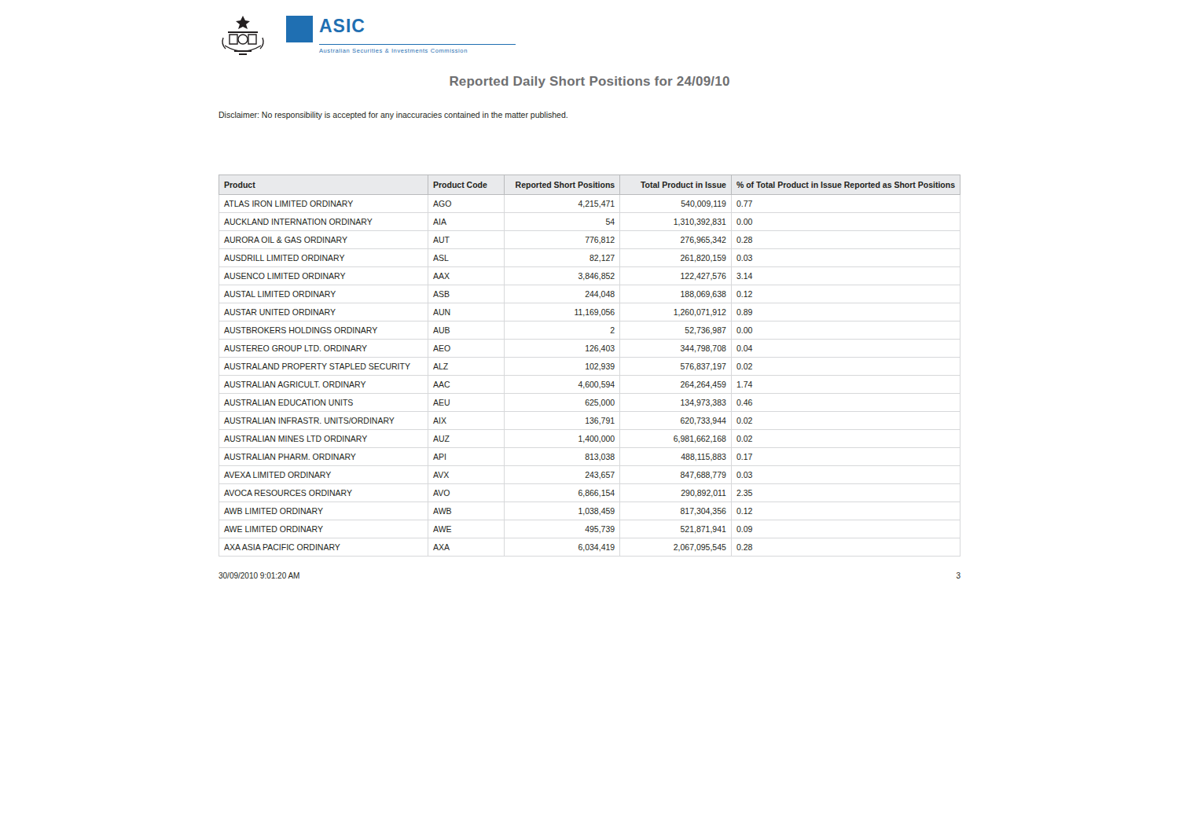ASIC
Australian Securities & Investments Commission
Reported Daily Short Positions for 24/09/10
Disclaimer: No responsibility is accepted for any inaccuracies contained in the matter published.
| Product | Product Code | Reported Short Positions | Total Product in Issue | % of Total Product in Issue Reported as Short Positions |
| --- | --- | --- | --- | --- |
| ATLAS IRON LIMITED ORDINARY | AGO | 4,215,471 | 540,009,119 | 0.77 |
| AUCKLAND INTERNATION ORDINARY | AIA | 54 | 1,310,392,831 | 0.00 |
| AURORA OIL & GAS ORDINARY | AUT | 776,812 | 276,965,342 | 0.28 |
| AUSDRILL LIMITED ORDINARY | ASL | 82,127 | 261,820,159 | 0.03 |
| AUSENCO LIMITED ORDINARY | AAX | 3,846,852 | 122,427,576 | 3.14 |
| AUSTAL LIMITED ORDINARY | ASB | 244,048 | 188,069,638 | 0.12 |
| AUSTAR UNITED ORDINARY | AUN | 11,169,056 | 1,260,071,912 | 0.89 |
| AUSTBROKERS HOLDINGS ORDINARY | AUB | 2 | 52,736,987 | 0.00 |
| AUSTEREO GROUP LTD. ORDINARY | AEO | 126,403 | 344,798,708 | 0.04 |
| AUSTRALAND PROPERTY STAPLED SECURITY | ALZ | 102,939 | 576,837,197 | 0.02 |
| AUSTRALIAN AGRICULT. ORDINARY | AAC | 4,600,594 | 264,264,459 | 1.74 |
| AUSTRALIAN EDUCATION UNITS | AEU | 625,000 | 134,973,383 | 0.46 |
| AUSTRALIAN INFRASTR. UNITS/ORDINARY | AIX | 136,791 | 620,733,944 | 0.02 |
| AUSTRALIAN MINES LTD ORDINARY | AUZ | 1,400,000 | 6,981,662,168 | 0.02 |
| AUSTRALIAN PHARM. ORDINARY | API | 813,038 | 488,115,883 | 0.17 |
| AVEXA LIMITED ORDINARY | AVX | 243,657 | 847,688,779 | 0.03 |
| AVOCA RESOURCES ORDINARY | AVO | 6,866,154 | 290,892,011 | 2.35 |
| AWB LIMITED ORDINARY | AWB | 1,038,459 | 817,304,356 | 0.12 |
| AWE LIMITED ORDINARY | AWE | 495,739 | 521,871,941 | 0.09 |
| AXA ASIA PACIFIC ORDINARY | AXA | 6,034,419 | 2,067,095,545 | 0.28 |
30/09/2010 9:01:20 AM 3